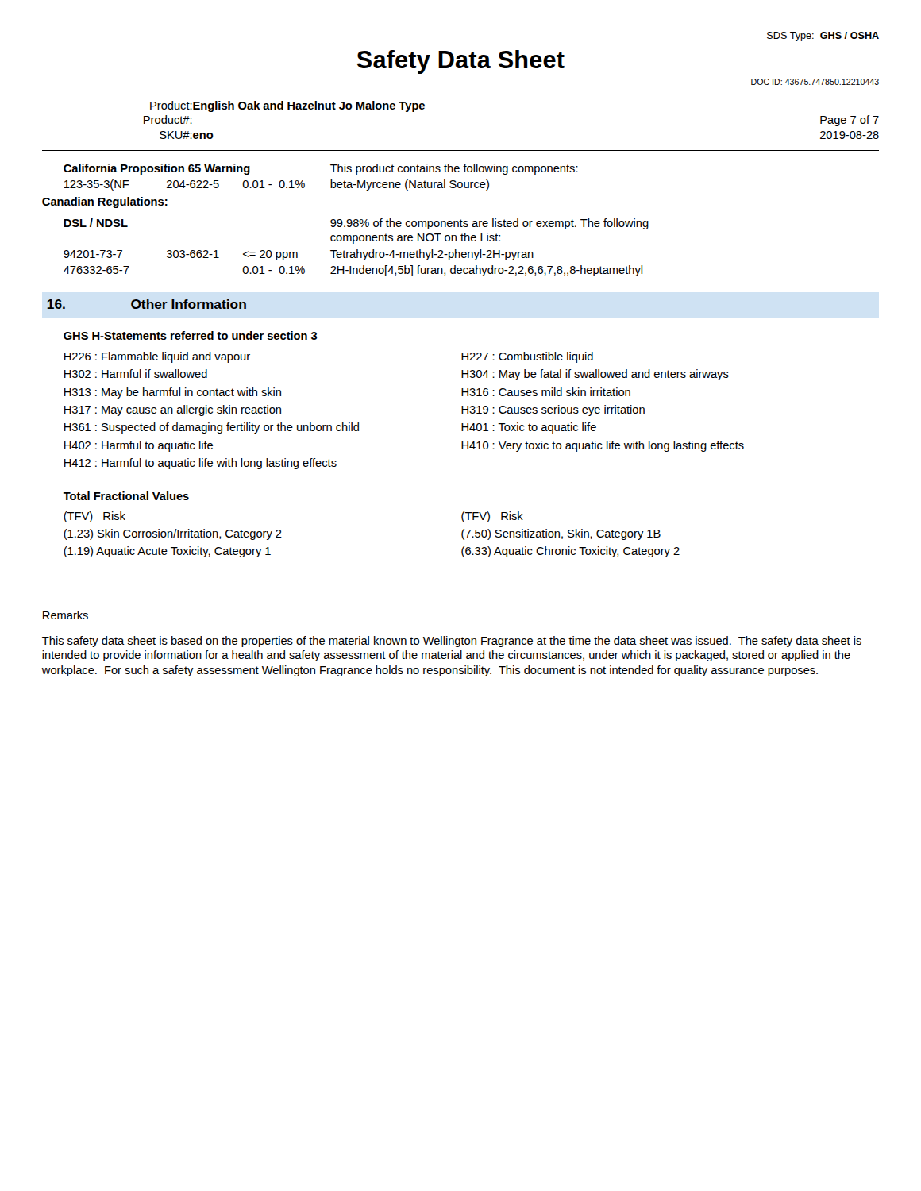SDS Type: GHS / OSHA
Safety Data Sheet
DOC ID: 43675.747850.12210443
| Product: | English Oak and Hazelnut Jo Malone Type | |
| Product#: | | Page 7 of 7 |
| SKU#: | eno | 2019-08-28 |
| California Proposition 65 Warning | This product contains the following components: |
| 123-35-3(NF | 204-622-5 | 0.01 - 0.1% | beta-Myrcene (Natural Source) |
Canadian Regulations:
| DSL / NDSL | 99.98% of the components are listed or exempt. The following components are NOT on the List: |
| 94201-73-7 | 303-662-1 | <= 20 ppm | Tetrahydro-4-methyl-2-phenyl-2H-pyran |
| 476332-65-7 | | 0.01 - 0.1% | 2H-Indeno[4,5b] furan, decahydro-2,2,6,6,7,8,,8-heptamethyl |
16. Other Information
GHS H-Statements referred to under section 3
| H226 : Flammable liquid and vapour | H227 : Combustible liquid |
| H302 : Harmful if swallowed | H304 : May be fatal if swallowed and enters airways |
| H313 : May be harmful in contact with skin | H316 : Causes mild skin irritation |
| H317 : May cause an allergic skin reaction | H319 : Causes serious eye irritation |
| H361 : Suspected of damaging fertility or the unborn child | H401 : Toxic to aquatic life |
| H402 : Harmful to aquatic life | H410 : Very toxic to aquatic life with long lasting effects |
| H412 : Harmful to aquatic life with long lasting effects | |
Total Fractional Values
| (TFV) Risk | (TFV) Risk |
| (1.23) Skin Corrosion/Irritation, Category 2 | (7.50) Sensitization, Skin, Category 1B |
| (1.19) Aquatic Acute Toxicity, Category 1 | (6.33) Aquatic Chronic Toxicity, Category 2 |
Remarks
This safety data sheet is based on the properties of the material known to Wellington Fragrance at the time the data sheet was issued. The safety data sheet is intended to provide information for a health and safety assessment of the material and the circumstances, under which it is packaged, stored or applied in the workplace. For such a safety assessment Wellington Fragrance holds no responsibility. This document is not intended for quality assurance purposes.